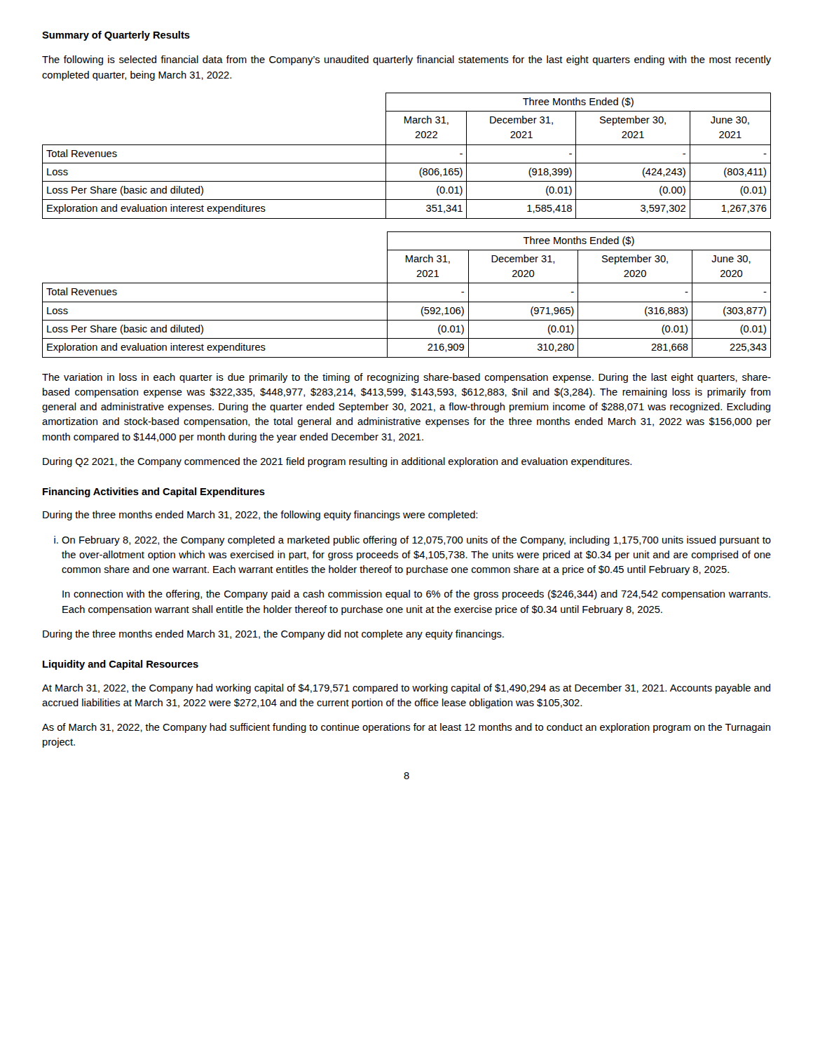Summary of Quarterly Results
The following is selected financial data from the Company’s unaudited quarterly financial statements for the last eight quarters ending with the most recently completed quarter, being March 31, 2022.
| | Three Months Ended ($) |
| | March 31, 2022 | December 31, 2021 | September 30, 2021 | June 30, 2021 |
| Total Revenues | - | - | - | - |
| Loss | (806,165) | (918,399) | (424,243) | (803,411) |
| Loss Per Share (basic and diluted) | (0.01) | (0.01) | (0.00) | (0.01) |
| Exploration and evaluation interest expenditures | 351,341 | 1,585,418 | 3,597,302 | 1,267,376 |
| | Three Months Ended ($) |
| | March 31, 2021 | December 31, 2020 | September 30, 2020 | June 30, 2020 |
| Total Revenues | - | - | - | - |
| Loss | (592,106) | (971,965) | (316,883) | (303,877) |
| Loss Per Share (basic and diluted) | (0.01) | (0.01) | (0.01) | (0.01) |
| Exploration and evaluation interest expenditures | 216,909 | 310,280 | 281,668 | 225,343 |
The variation in loss in each quarter is due primarily to the timing of recognizing share-based compensation expense. During the last eight quarters, share-based compensation expense was $322,335, $448,977, $283,214, $413,599, $143,593, $612,883, $nil and $(3,284). The remaining loss is primarily from general and administrative expenses. During the quarter ended September 30, 2021, a flow-through premium income of $288,071 was recognized. Excluding amortization and stock-based compensation, the total general and administrative expenses for the three months ended March 31, 2022 was $156,000 per month compared to $144,000 per month during the year ended December 31, 2021.
During Q2 2021, the Company commenced the 2021 field program resulting in additional exploration and evaluation expenditures.
Financing Activities and Capital Expenditures
During the three months ended March 31, 2022, the following equity financings were completed:
On February 8, 2022, the Company completed a marketed public offering of 12,075,700 units of the Company, including 1,175,700 units issued pursuant to the over-allotment option which was exercised in part, for gross proceeds of $4,105,738. The units were priced at $0.34 per unit and are comprised of one common share and one warrant. Each warrant entitles the holder thereof to purchase one common share at a price of $0.45 until February 8, 2025.
In connection with the offering, the Company paid a cash commission equal to 6% of the gross proceeds ($246,344) and 724,542 compensation warrants. Each compensation warrant shall entitle the holder thereof to purchase one unit at the exercise price of $0.34 until February 8, 2025.
During the three months ended March 31, 2021, the Company did not complete any equity financings.
Liquidity and Capital Resources
At March 31, 2022, the Company had working capital of $4,179,571 compared to working capital of $1,490,294 as at December 31, 2021. Accounts payable and accrued liabilities at March 31, 2022 were $272,104 and the current portion of the office lease obligation was $105,302.
As of March 31, 2022, the Company had sufficient funding to continue operations for at least 12 months and to conduct an exploration program on the Turnagain project.
8